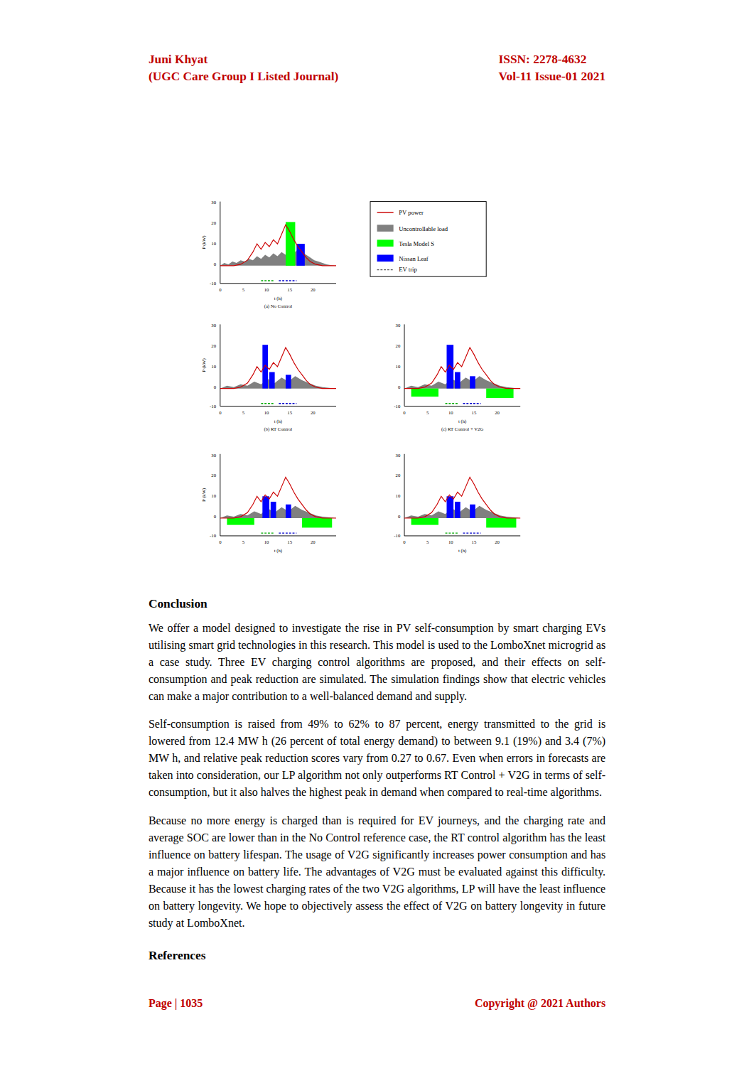Juni Khyat
(UGC Care Group I Listed Journal)
ISSN: 2278-4632
Vol-11 Issue-01 2021
30 20 10 0 -10 P (kW) 0 5 10 15 20 t (h) (a) No Control PV power Uncontrollable load Tesla Model S Nissan Leaf EV trip 30 20 10 0 -10 P (kW) 0 5 10 15 20 t (h) (b) RT Control 30 20 10 0 -10 0 5 10 15 20 t (h) (c) RT Control + V2G 30 20 10 0 -10 P (kW) 0 5 10 15 20 t (h) 30 20 10 0 -10 0 5 10 15 20 t (h)
Conclusion
We offer a model designed to investigate the rise in PV self-consumption by smart charging EVs utilising smart grid technologies in this research. This model is used to the LomboXnet microgrid as a case study. Three EV charging control algorithms are proposed, and their effects on self-consumption and peak reduction are simulated. The simulation findings show that electric vehicles can make a major contribution to a well-balanced demand and supply.
Self-consumption is raised from 49% to 62% to 87 percent, energy transmitted to the grid is lowered from 12.4 MW h (26 percent of total energy demand) to between 9.1 (19%) and 3.4 (7%) MW h, and relative peak reduction scores vary from 0.27 to 0.67. Even when errors in forecasts are taken into consideration, our LP algorithm not only outperforms RT Control + V2G in terms of self-consumption, but it also halves the highest peak in demand when compared to real-time algorithms.
Because no more energy is charged than is required for EV journeys, and the charging rate and average SOC are lower than in the No Control reference case, the RT control algorithm has the least influence on battery lifespan. The usage of V2G significantly increases power consumption and has a major influence on battery life. The advantages of V2G must be evaluated against this difficulty. Because it has the lowest charging rates of the two V2G algorithms, LP will have the least influence on battery longevity. We hope to objectively assess the effect of V2G on battery longevity in future study at LomboXnet.
References
Page | 1035
Copyright @ 2021 Authors